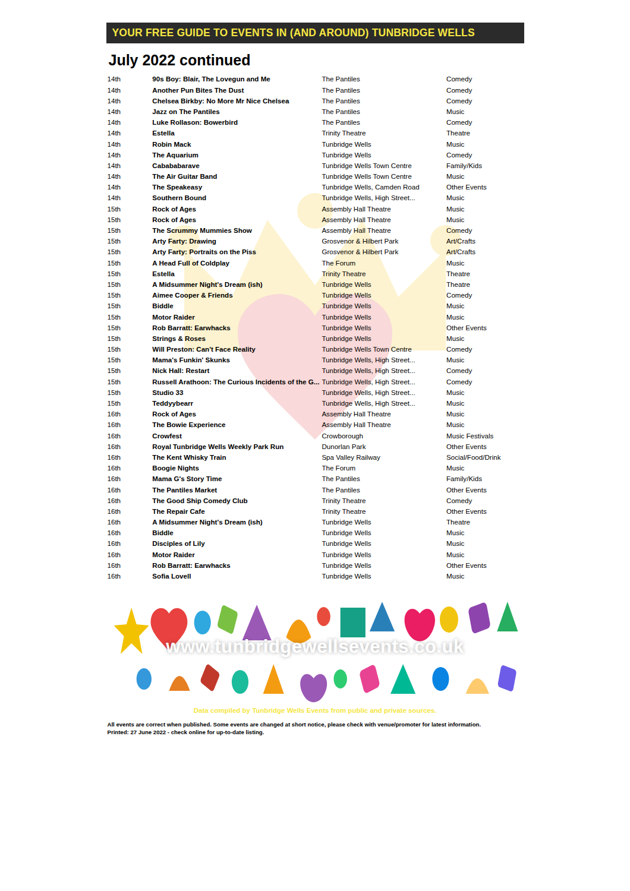YOUR FREE GUIDE TO EVENTS IN (AND AROUND) TUNBRIDGE WELLS
July 2022 continued
| 14th | 90s Boy: Blair, The Lovegun and Me | The Pantiles | Comedy |
| 14th | Another Pun Bites The Dust | The Pantiles | Comedy |
| 14th | Chelsea Birkby: No More Mr Nice Chelsea | The Pantiles | Comedy |
| 14th | Jazz on The Pantiles | The Pantiles | Music |
| 14th | Luke Rollason: Bowerbird | The Pantiles | Comedy |
| 14th | Estella | Trinity Theatre | Theatre |
| 14th | Robin Mack | Tunbridge Wells | Music |
| 14th | The Aquarium | Tunbridge Wells | Comedy |
| 14th | Cabababarave | Tunbridge Wells Town Centre | Family/Kids |
| 14th | The Air Guitar Band | Tunbridge Wells Town Centre | Music |
| 14th | The Speakeasy | Tunbridge Wells, Camden Road | Other Events |
| 14th | Southern Bound | Tunbridge Wells, High Street... | Music |
| 15th | Rock of Ages | Assembly Hall Theatre | Music |
| 15th | Rock of Ages | Assembly Hall Theatre | Music |
| 15th | The Scrummy Mummies Show | Assembly Hall Theatre | Comedy |
| 15th | Arty Farty: Drawing | Grosvenor & Hilbert Park | Art/Crafts |
| 15th | Arty Farty: Portraits on the Piss | Grosvenor & Hilbert Park | Art/Crafts |
| 15th | A Head Full of Coldplay | The Forum | Music |
| 15th | Estella | Trinity Theatre | Theatre |
| 15th | A Midsummer Night's Dream (ish) | Tunbridge Wells | Theatre |
| 15th | Aimee Cooper & Friends | Tunbridge Wells | Comedy |
| 15th | Biddle | Tunbridge Wells | Music |
| 15th | Motor Raider | Tunbridge Wells | Music |
| 15th | Rob Barratt: Earwhacks | Tunbridge Wells | Other Events |
| 15th | Strings & Roses | Tunbridge Wells | Music |
| 15th | Will Preston: Can't Face Reality | Tunbridge Wells Town Centre | Comedy |
| 15th | Mama's Funkin' Skunks | Tunbridge Wells, High Street... | Music |
| 15th | Nick Hall: Restart | Tunbridge Wells, High Street... | Comedy |
| 15th | Russell Arathoon: The Curious Incidents of the G... | Tunbridge Wells, High Street... | Comedy |
| 15th | Studio 33 | Tunbridge Wells, High Street... | Music |
| 15th | Teddyybearr | Tunbridge Wells, High Street... | Music |
| 16th | Rock of Ages | Assembly Hall Theatre | Music |
| 16th | The Bowie Experience | Assembly Hall Theatre | Music |
| 16th | Crowfest | Crowborough | Music Festivals |
| 16th | Royal Tunbridge Wells Weekly Park Run | Dunorlan Park | Other Events |
| 16th | The Kent Whisky Train | Spa Valley Railway | Social/Food/Drink |
| 16th | Boogie Nights | The Forum | Music |
| 16th | Mama G's Story Time | The Pantiles | Family/Kids |
| 16th | The Pantiles Market | The Pantiles | Other Events |
| 16th | The Good Ship Comedy Club | Trinity Theatre | Comedy |
| 16th | The Repair Cafe | Trinity Theatre | Other Events |
| 16th | A Midsummer Night's Dream (ish) | Tunbridge Wells | Theatre |
| 16th | Biddle | Tunbridge Wells | Music |
| 16th | Disciples of Lily | Tunbridge Wells | Music |
| 16th | Motor Raider | Tunbridge Wells | Music |
| 16th | Rob Barratt: Earwhacks | Tunbridge Wells | Other Events |
| 16th | Sofia Lovell | Tunbridge Wells | Music |
www.tunbridgewellsevents.co.uk
Data compiled by Tunbridge Wells Events from public and private sources.
All events are correct when published. Some events are changed at short notice, please check with venue/promoter for latest information.
Printed: 27 June 2022 - check online for up-to-date listing.